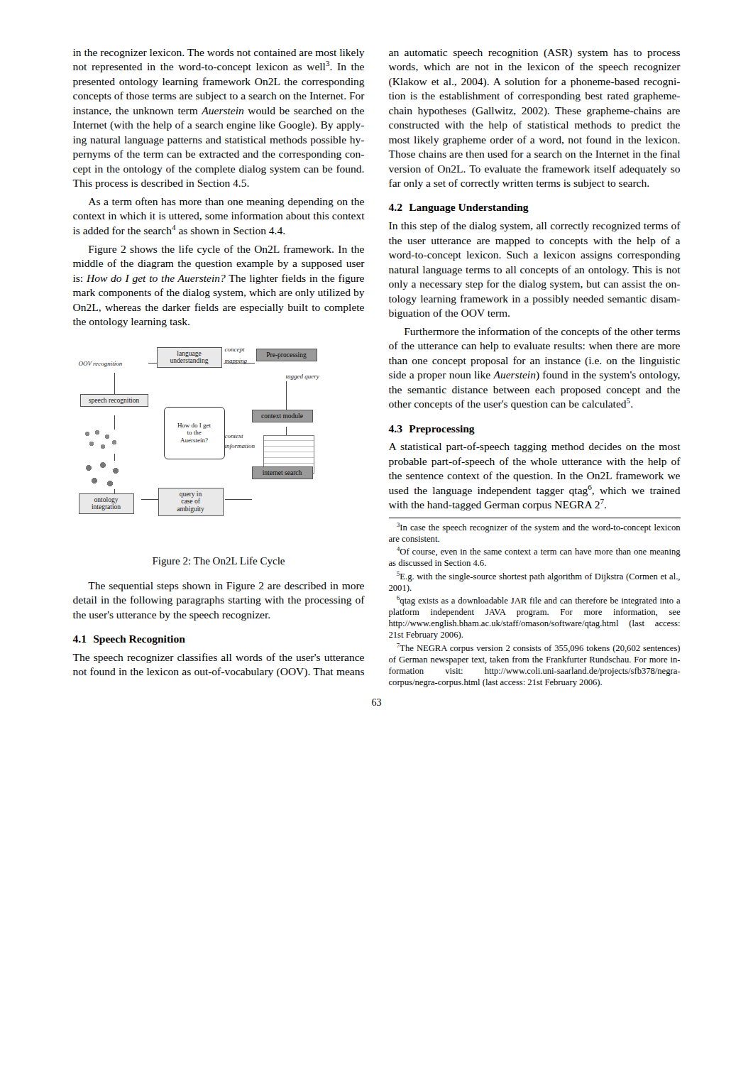in the recognizer lexicon. The words not contained are most likely not represented in the word-to-concept lexicon as well3. In the presented ontology learning framework On2L the corresponding concepts of those terms are subject to a search on the Internet. For instance, the unknown term Auerstein would be searched on the Internet (with the help of a search engine like Google). By applying natural language patterns and statistical methods possible hypernyms of the term can be extracted and the corresponding concept in the ontology of the complete dialog system can be found. This process is described in Section 4.5.
As a term often has more than one meaning depending on the context in which it is uttered, some information about this context is added for the search4 as shown in Section 4.4.
Figure 2 shows the life cycle of the On2L framework. In the middle of the diagram the question example by a supposed user is: How do I get to the Auerstein? The lighter fields in the figure mark components of the dialog system, which are only utilized by On2L, whereas the darker fields are especially built to complete the ontology learning task.
language
understanding
Pre-processing
concept mapping OOV recognition tagged query
speech recognition
ontology
integration
How do I get
to the
Auerstein?
context module
internet search
context information
query in
case of
ambiguity
Figure 2: The On2L Life Cycle
The sequential steps shown in Figure 2 are described in more detail in the following paragraphs starting with the processing of the user's utterance by the speech recognizer.
4.1 Speech Recognition
The speech recognizer classifies all words of the user's utterance not found in the lexicon as out-of-vocabulary (OOV). That means an automatic speech recognition (ASR) system has to process words, which are not in the lexicon of the speech recognizer (Klakow et al., 2004). A solution for a phoneme-based recognition is the establishment of corresponding best rated grapheme-chain hypotheses (Gallwitz, 2002). These grapheme-chains are constructed with the help of statistical methods to predict the most likely grapheme order of a word, not found in the lexicon. Those chains are then used for a search on the Internet in the final version of On2L. To evaluate the framework itself adequately so far only a set of correctly written terms is subject to search.
4.2 Language Understanding
In this step of the dialog system, all correctly recognized terms of the user utterance are mapped to concepts with the help of a word-to-concept lexicon. Such a lexicon assigns corresponding natural language terms to all concepts of an ontology. This is not only a necessary step for the dialog system, but can assist the ontology learning framework in a possibly needed semantic disambiguation of the OOV term.
Furthermore the information of the concepts of the other terms of the utterance can help to evaluate results: when there are more than one concept proposal for an instance (i.e. on the linguistic side a proper noun like Auerstein) found in the system's ontology, the semantic distance between each proposed concept and the other concepts of the user's question can be calculated5.
4.3 Preprocessing
A statistical part-of-speech tagging method decides on the most probable part-of-speech of the whole utterance with the help of the sentence context of the question. In the On2L framework we used the language independent tagger qtag6, which we trained with the hand-tagged German corpus NEGRA 27.
3In case the speech recognizer of the system and the word-to-concept lexicon are consistent.
4Of course, even in the same context a term can have more than one meaning as discussed in Section 4.6.
5E.g. with the single-source shortest path algorithm of Dijkstra (Cormen et al., 2001).
6qtag exists as a downloadable JAR file and can therefore be integrated into a platform independent JAVA program. For more information, see http://www.english.bham.ac.uk/staff/omason/software/qtag.html (last access: 21st February 2006).
7The NEGRA corpus version 2 consists of 355,096 tokens (20,602 sentences) of German newspaper text, taken from the Frankfurter Rundschau. For more information visit: http://www.coli.uni-saarland.de/projects/sfb378/negra-corpus/negra-corpus.html (last access: 21st February 2006).
63